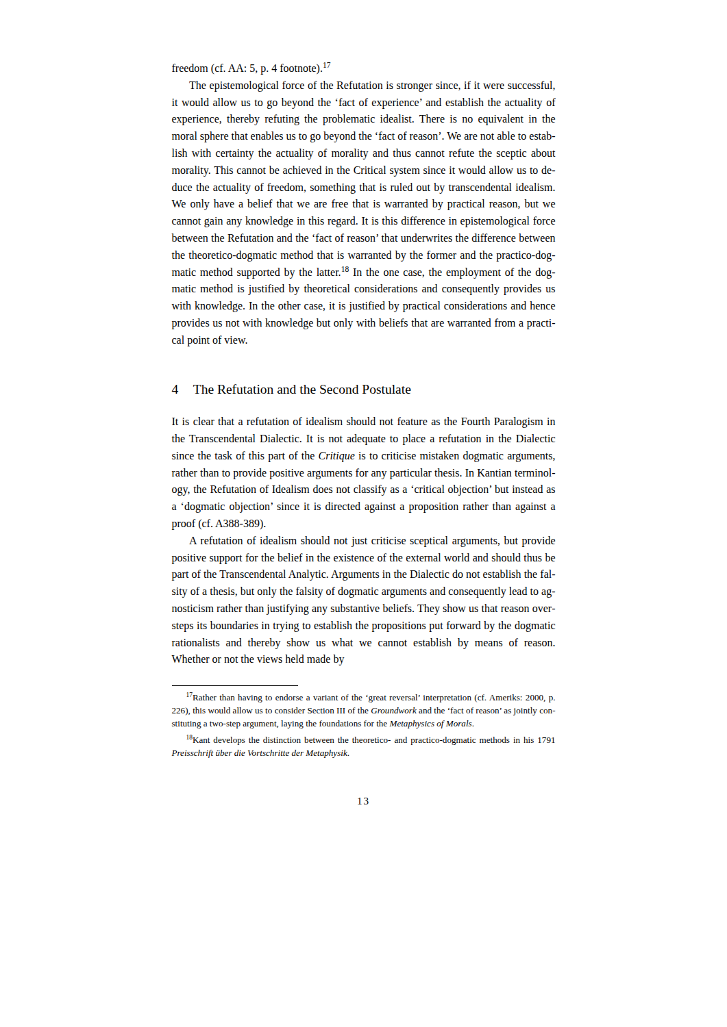freedom (cf. AA: 5, p. 4 footnote).17
The epistemological force of the Refutation is stronger since, if it were successful, it would allow us to go beyond the ‘fact of experience’ and establish the actuality of experience, thereby refuting the problematic idealist. There is no equivalent in the moral sphere that enables us to go beyond the ‘fact of reason’. We are not able to establish with certainty the actuality of morality and thus cannot refute the sceptic about morality. This cannot be achieved in the Critical system since it would allow us to deduce the actuality of freedom, something that is ruled out by transcendental idealism. We only have a belief that we are free that is warranted by practical reason, but we cannot gain any knowledge in this regard. It is this difference in epistemological force between the Refutation and the ‘fact of reason’ that underwrites the difference between the theoretico-dogmatic method that is warranted by the former and the practico-dogmatic method supported by the latter.18 In the one case, the employment of the dogmatic method is justified by theoretical considerations and consequently provides us with knowledge. In the other case, it is justified by practical considerations and hence provides us not with knowledge but only with beliefs that are warranted from a practical point of view.
4 The Refutation and the Second Postulate
It is clear that a refutation of idealism should not feature as the Fourth Paralogism in the Transcendental Dialectic. It is not adequate to place a refutation in the Dialectic since the task of this part of the Critique is to criticise mistaken dogmatic arguments, rather than to provide positive arguments for any particular thesis. In Kantian terminology, the Refutation of Idealism does not classify as a ‘critical objection’ but instead as a ‘dogmatic objection’ since it is directed against a proposition rather than against a proof (cf. A388-389).
A refutation of idealism should not just criticise sceptical arguments, but provide positive support for the belief in the existence of the external world and should thus be part of the Transcendental Analytic. Arguments in the Dialectic do not establish the falsity of a thesis, but only the falsity of dogmatic arguments and consequently lead to agnosticism rather than justifying any substantive beliefs. They show us that reason oversteps its boundaries in trying to establish the propositions put forward by the dogmatic rationalists and thereby show us what we cannot establish by means of reason. Whether or not the views held made by
17Rather than having to endorse a variant of the ‘great reversal’ interpretation (cf. Ameriks: 2000, p. 226), this would allow us to consider Section III of the Groundwork and the ‘fact of reason’ as jointly constituting a two-step argument, laying the foundations for the Metaphysics of Morals.
18Kant develops the distinction between the theoretico- and practico-dogmatic methods in his 1791 Preisschrift über die Vortschritte der Metaphysik.
13